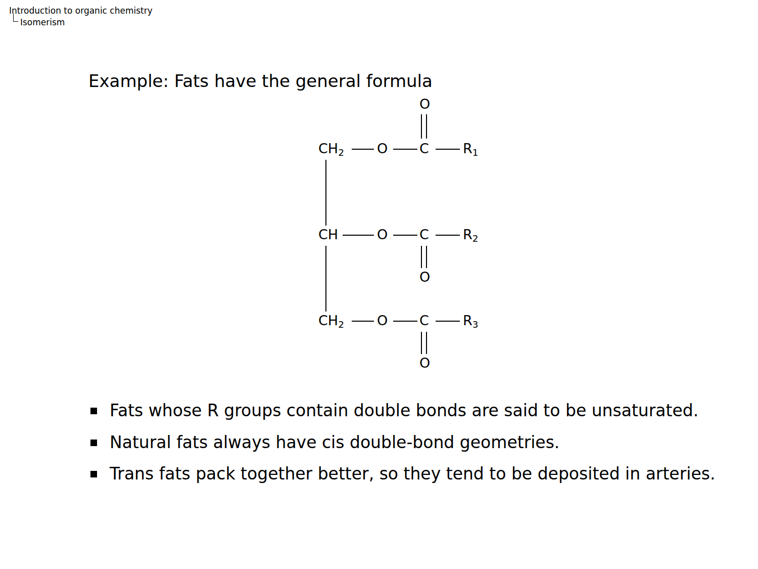Introduction to organic chemistry Isomerism
Example: Fats have the general formula
O CH2 O C R1 CH O C R2 O CH2 O C R3 O
Fats whose R groups contain double bonds are said to be unsaturated.
Natural fats always have cis double-bond geometries.
Trans fats pack together better, so they tend to be deposited in arteries.